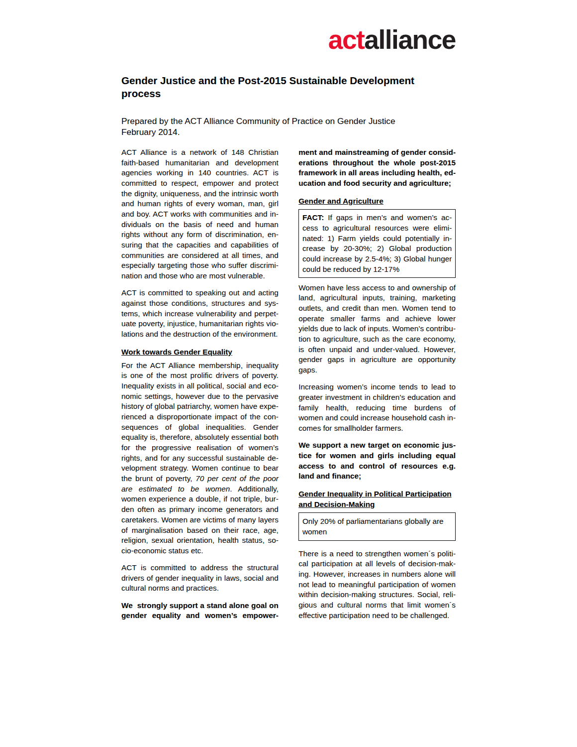act alliance
Gender Justice and the Post-2015 Sustainable Development process
Prepared by the ACT Alliance Community of Practice on Gender Justice
February 2014.
ACT Alliance is a network of 148 Christian faith-based humanitarian and development agencies working in 140 countries. ACT is committed to respect, empower and protect the dignity, uniqueness, and the intrinsic worth and human rights of every woman, man, girl and boy. ACT works with communities and individuals on the basis of need and human rights without any form of discrimination, ensuring that the capacities and capabilities of communities are considered at all times, and especially targeting those who suffer discrimination and those who are most vulnerable.
ACT is committed to speaking out and acting against those conditions, structures and systems, which increase vulnerability and perpetuate poverty, injustice, humanitarian rights violations and the destruction of the environment.
Work towards Gender Equality
For the ACT Alliance membership, inequality is one of the most prolific drivers of poverty. Inequality exists in all political, social and economic settings, however due to the pervasive history of global patriarchy, women have experienced a disproportionate impact of the consequences of global inequalities. Gender equality is, therefore, absolutely essential both for the progressive realisation of women’s rights, and for any successful sustainable development strategy. Women continue to bear the brunt of poverty, 70 per cent of the poor are estimated to be women. Additionally, women experience a double, if not triple, burden often as primary income generators and caretakers. Women are victims of many layers of marginalisation based on their race, age, religion, sexual orientation, health status, socio-economic status etc.
ACT is committed to address the structural drivers of gender inequality in laws, social and cultural norms and practices.
We strongly support a stand alone goal on gender equality and women’s empowerment and mainstreaming of gender considerations throughout the whole post-2015 framework in all areas including health, education and food security and agriculture;
Gender and Agriculture
FACT: If gaps in men’s and women’s access to agricultural resources were eliminated: 1) Farm yields could potentially increase by 20-30%; 2) Global production could increase by 2.5-4%; 3) Global hunger could be reduced by 12-17%
Women have less access to and ownership of land, agricultural inputs, training, marketing outlets, and credit than men. Women tend to operate smaller farms and achieve lower yields due to lack of inputs. Women’s contribution to agriculture, such as the care economy, is often unpaid and under-valued. However, gender gaps in agriculture are opportunity gaps.
Increasing women’s income tends to lead to greater investment in children’s education and family health, reducing time burdens of women and could increase household cash incomes for smallholder farmers.
We support a new target on economic justice for women and girls including equal access to and control of resources e.g. land and finance;
Gender Inequality in Political Participation and Decision-Making
Only 20% of parliamentarians globally are women
There is a need to strengthen women´s political participation at all levels of decision-making. However, increases in numbers alone will not lead to meaningful participation of women within decision-making structures. Social, religious and cultural norms that limit women´s effective participation need to be challenged.